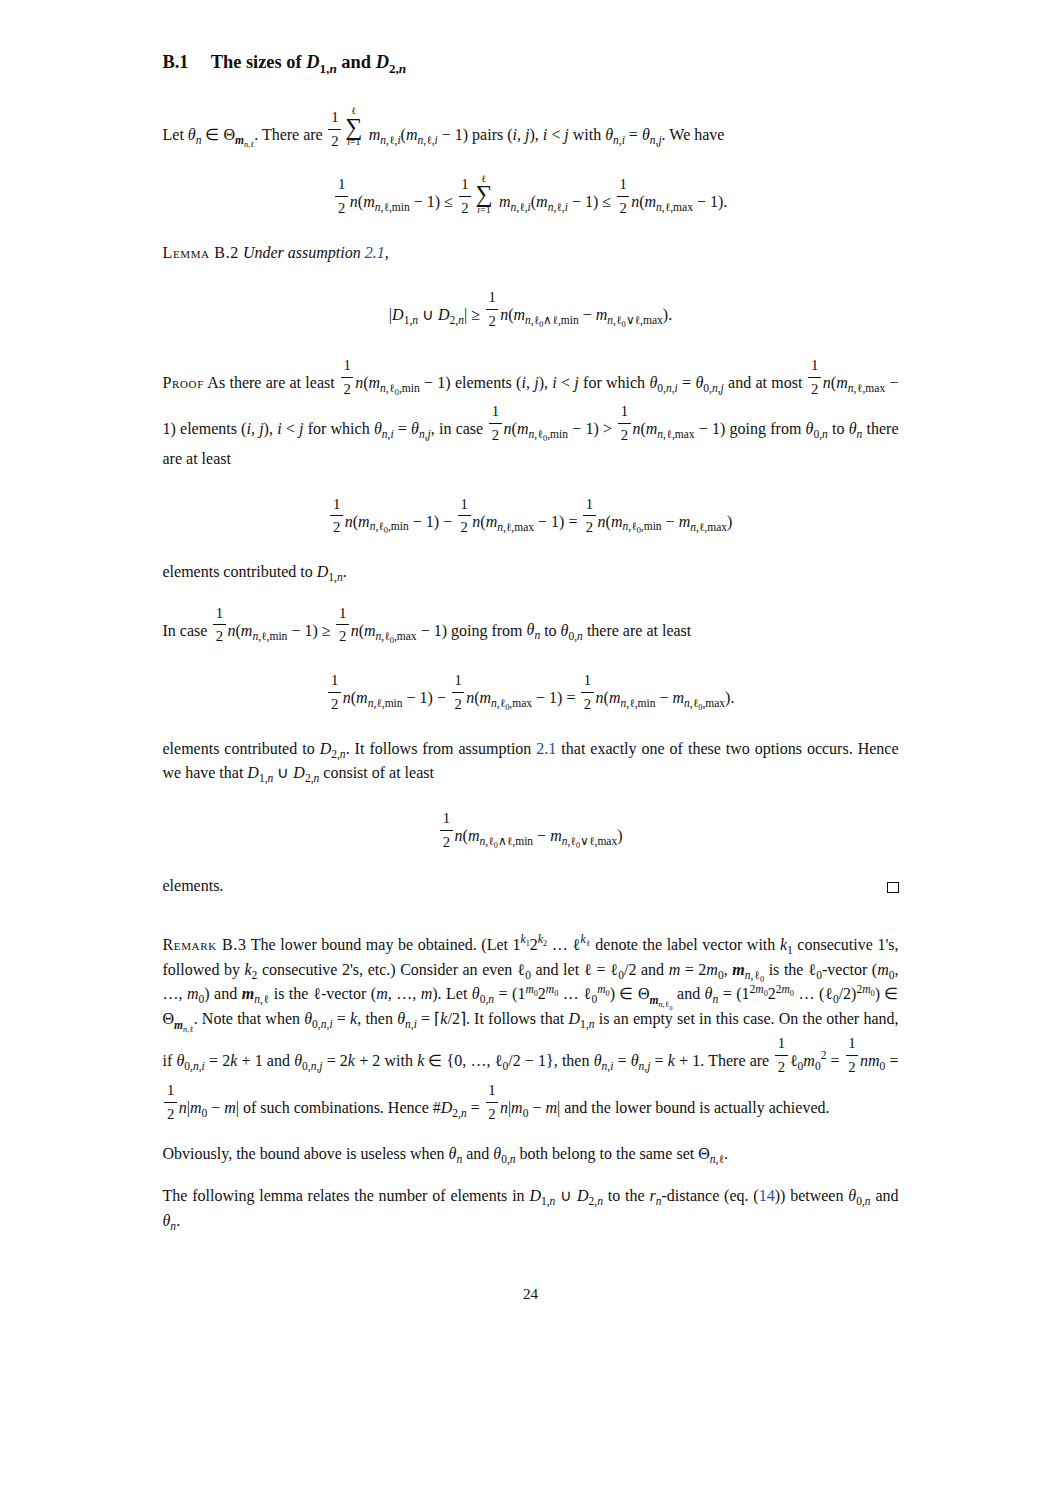B.1 The sizes of D1,n and D2,n
Let θn ∈ Θmn,ℓ. There are 12 ℓ∑i=1 mn,ℓ,i(mn,ℓ,i − 1) pairs (i, j), i < j with θn,i = θn,j. We have
12 n(mn,ℓ,min − 1) ≤ 12 ℓ∑i=1 mn,ℓ,i(mn,ℓ,i − 1) ≤ 12 n(mn,ℓ,max − 1).
Lemma B.2 Under assumption 2.1,
|D1,n ∪ D2,n| ≥ 12 n(mn,ℓ0∧ℓ,min − mn,ℓ0∨ℓ,max).
Proof As there are at least 12 n(mn,ℓ0,min − 1) elements (i, j), i < j for which θ0,n,i = θ0,n,j and at most 12 n(mn,ℓ,max − 1) elements (i, j), i < j for which θn,i = θn,j, in case 12 n(mn,ℓ0,min − 1) > 12 n(mn,ℓ,max − 1) going from θ0,n to θn there are at least
12 n(mn,ℓ0,min − 1) − 12 n(mn,ℓ,max − 1) = 12 n(mn,ℓ0,min − mn,ℓ,max)
elements contributed to D1,n.
In case 12 n(mn,ℓ,min − 1) ≥ 12 n(mn,ℓ0,max − 1) going from θn to θ0,n there are at least
12 n(mn,ℓ,min − 1) − 12 n(mn,ℓ0,max − 1) = 12 n(mn,ℓ,min − mn,ℓ0,max).
elements contributed to D2,n. It follows from assumption 2.1 that exactly one of these two options occurs. Hence we have that D1,n ∪ D2,n consist of at least
12 n(mn,ℓ0∧ℓ,min − mn,ℓ0∨ℓ,max)
elements.
Remark B.3 The lower bound may be obtained. (Let 1k12k2 … ℓkℓ denote the label vector with k1 consecutive 1's, followed by k2 consecutive 2's, etc.) Consider an even ℓ0 and let ℓ = ℓ0/2 and m = 2m0, mn,ℓ0 is the ℓ0-vector (m0, …, m0) and mn,ℓ is the ℓ-vector (m, …, m). Let θ0,n = (1m02m0 … ℓ0m0) ∈ Θmn,ℓ0 and θn = (12m022m0 … (ℓ0/2)2m0) ∈ Θmn,ℓ. Note that when θ0,n,i = k, then θn,i = ⌈k/2⌉. It follows that D1,n is an empty set in this case. On the other hand, if θ0,n,i = 2k + 1 and θ0,n,j = 2k + 2 with k ∈ {0, …, ℓ0/2 − 1}, then θn,i = θn,j = k + 1. There are 12ℓ0m02 = 12 nm0 = 12 n|m0 − m| of such combinations. Hence #D2,n = 12 n|m0 − m| and the lower bound is actually achieved.
Obviously, the bound above is useless when θn and θ0,n both belong to the same set Θn,ℓ.
The following lemma relates the number of elements in D1,n ∪ D2,n to the rn-distance (eq. (14)) between θ0,n and θn.
24